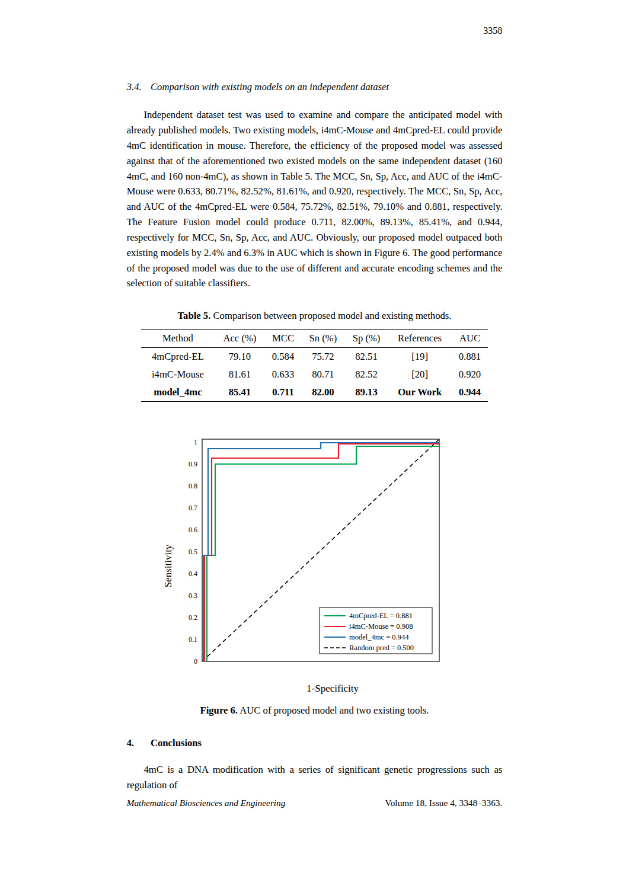3358
3.4. Comparison with existing models on an independent dataset
Independent dataset test was used to examine and compare the anticipated model with already published models. Two existing models, i4mC-Mouse and 4mCpred-EL could provide 4mC identification in mouse. Therefore, the efficiency of the proposed model was assessed against that of the aforementioned two existed models on the same independent dataset (160 4mC, and 160 non-4mC), as shown in Table 5. The MCC, Sn, Sp, Acc, and AUC of the i4mC-Mouse were 0.633, 80.71%, 82.52%, 81.61%, and 0.920, respectively. The MCC, Sn, Sp, Acc, and AUC of the 4mCpred-EL were 0.584, 75.72%, 82.51%, 79.10% and 0.881, respectively. The Feature Fusion model could produce 0.711, 82.00%, 89.13%, 85.41%, and 0.944, respectively for MCC, Sn, Sp, Acc, and AUC. Obviously, our proposed model outpaced both existing models by 2.4% and 6.3% in AUC which is shown in Figure 6. The good performance of the proposed model was due to the use of different and accurate encoding schemes and the selection of suitable classifiers.
Table 5. Comparison between proposed model and existing methods.
| Method | Acc (%) | MCC | Sn (%) | Sp (%) | References | AUC |
| --- | --- | --- | --- | --- | --- | --- |
| 4mCpred-EL | 79.10 | 0.584 | 75.72 | 82.51 | [19] | 0.881 |
| i4mC-Mouse | 81.61 | 0.633 | 80.71 | 82.52 | [20] | 0.920 |
| model_4mc | 85.41 | 0.711 | 82.00 | 89.13 | Our Work | 0.944 |
Sensitivity 1-Specificity 1 0.9 0.8 0.7 0.6 0.5 0.4 0.3 0.2 0.1 0 4mCpred-EL = 0.881 i4mC-Mouse = 0.908 model_4mc = 0.944 Random pred = 0.500
Figure 6. AUC of proposed model and two existing tools.
4. Conclusions
4mC is a DNA modification with a series of significant genetic progressions such as regulation of
Mathematical Biosciences and Engineering
Volume 18, Issue 4, 3348–3363.